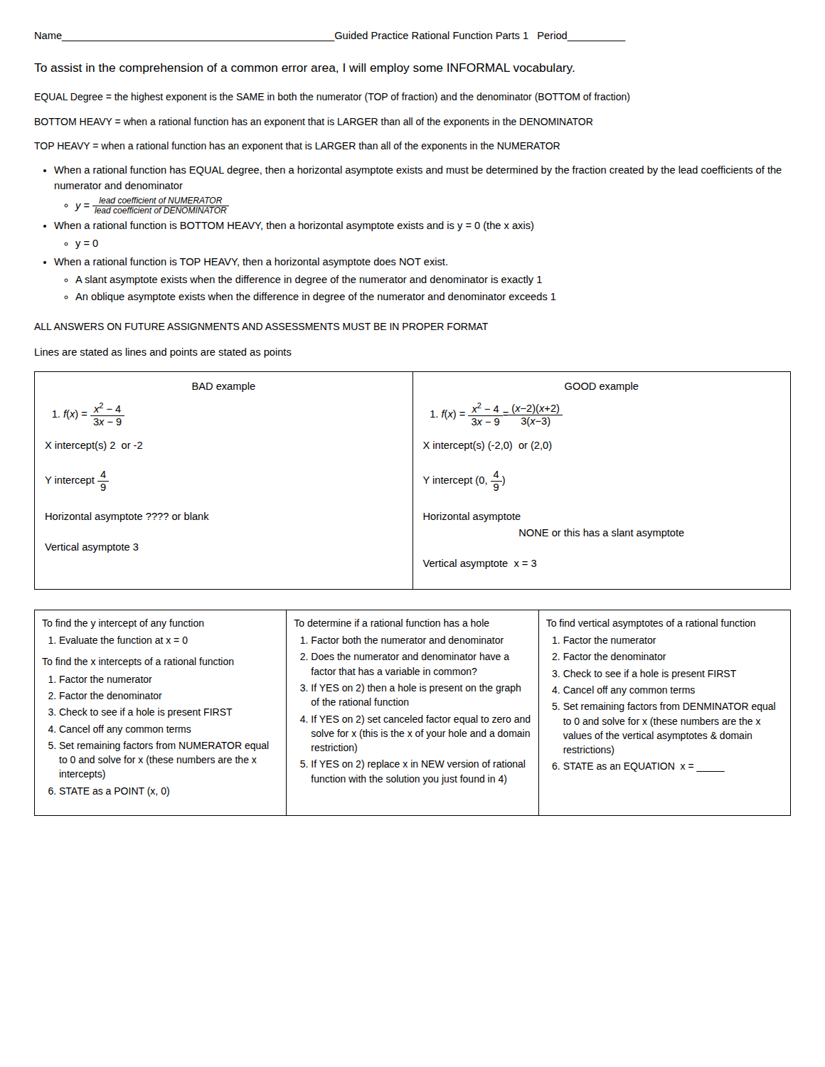Name_______________________________________________Guided Practice Rational Function Parts 1 Period__________
To assist in the comprehension of a common error area, I will employ some INFORMAL vocabulary.
EQUAL Degree = the highest exponent is the SAME in both the numerator (TOP of fraction) and the denominator (BOTTOM of fraction)
BOTTOM HEAVY = when a rational function has an exponent that is LARGER than all of the exponents in the DENOMINATOR
TOP HEAVY = when a rational function has an exponent that is LARGER than all of the exponents in the NUMERATOR
When a rational function has EQUAL degree, then a horizontal asymptote exists and must be determined by the fraction created by the lead coefficients of the numerator and denominator
y = lead coefficient of NUMERATOR lead coefficient of DENOMINATOR
When a rational function is BOTTOM HEAVY, then a horizontal asymptote exists and is y = 0 (the x axis)
y = 0
When a rational function is TOP HEAVY, then a horizontal asymptote does NOT exist.
A slant asymptote exists when the difference in degree of the numerator and denominator is exactly 1
An oblique asymptote exists when the difference in degree of the numerator and denominator exceeds 1
ALL ANSWERS ON FUTURE ASSIGNMENTS AND ASSESSMENTS MUST BE IN PROPER FORMAT
Lines are stated as lines and points are stated as points
| BAD example f ( x ) = x 2 − 4 3 x − 9 X intercept(s) 2 or -2 Y intercept 4 9 Horizontal asymptote ???? or blank Vertical asymptote 3 | GOOD example f ( x ) = x 2 − 4 3 x − 9 = ( x −2)( x +2) 3( x −3) X intercept(s) (-2,0) or (2,0) Y intercept (0, 4 9 ) Horizontal asymptote NONE or this has a slant asymptote Vertical asymptote x = 3 |
| To find the y intercept of any function Evaluate the function at x = 0 To find the x intercepts of a rational function Factor the numerator Factor the denominator Check to see if a hole is present FIRST Cancel off any common terms Set remaining factors from NUMERATOR equal to 0 and solve for x (these numbers are the x intercepts) STATE as a POINT (x, 0) | To determine if a rational function has a hole Factor both the numerator and denominator Does the numerator and denominator have a factor that has a variable in common? If YES on 2) then a hole is present on the graph of the rational function If YES on 2) set canceled factor equal to zero and solve for x (this is the x of your hole and a domain restriction) If YES on 2) replace x in NEW version of rational function with the solution you just found in 4) | To find vertical asymptotes of a rational function Factor the numerator Factor the denominator Check to see if a hole is present FIRST Cancel off any common terms Set remaining factors from DENMINATOR equal to 0 and solve for x (these numbers are the x values of the vertical asymptotes & domain restrictions) STATE as an EQUATION x = _____ |